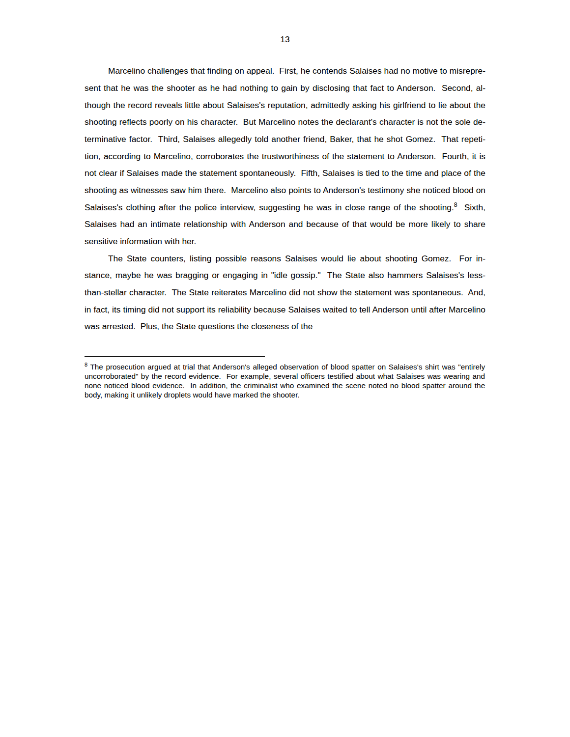13
Marcelino challenges that finding on appeal. First, he contends Salaises had no motive to misrepresent that he was the shooter as he had nothing to gain by disclosing that fact to Anderson. Second, although the record reveals little about Salaises's reputation, admittedly asking his girlfriend to lie about the shooting reflects poorly on his character. But Marcelino notes the declarant's character is not the sole determinative factor. Third, Salaises allegedly told another friend, Baker, that he shot Gomez. That repetition, according to Marcelino, corroborates the trustworthiness of the statement to Anderson. Fourth, it is not clear if Salaises made the statement spontaneously. Fifth, Salaises is tied to the time and place of the shooting as witnesses saw him there. Marcelino also points to Anderson's testimony she noticed blood on Salaises's clothing after the police interview, suggesting he was in close range of the shooting.8 Sixth, Salaises had an intimate relationship with Anderson and because of that would be more likely to share sensitive information with her.
The State counters, listing possible reasons Salaises would lie about shooting Gomez. For instance, maybe he was bragging or engaging in "idle gossip." The State also hammers Salaises's less-than-stellar character. The State reiterates Marcelino did not show the statement was spontaneous. And, in fact, its timing did not support its reliability because Salaises waited to tell Anderson until after Marcelino was arrested. Plus, the State questions the closeness of the
8 The prosecution argued at trial that Anderson's alleged observation of blood spatter on Salaises's shirt was "entirely uncorroborated" by the record evidence. For example, several officers testified about what Salaises was wearing and none noticed blood evidence. In addition, the criminalist who examined the scene noted no blood spatter around the body, making it unlikely droplets would have marked the shooter.